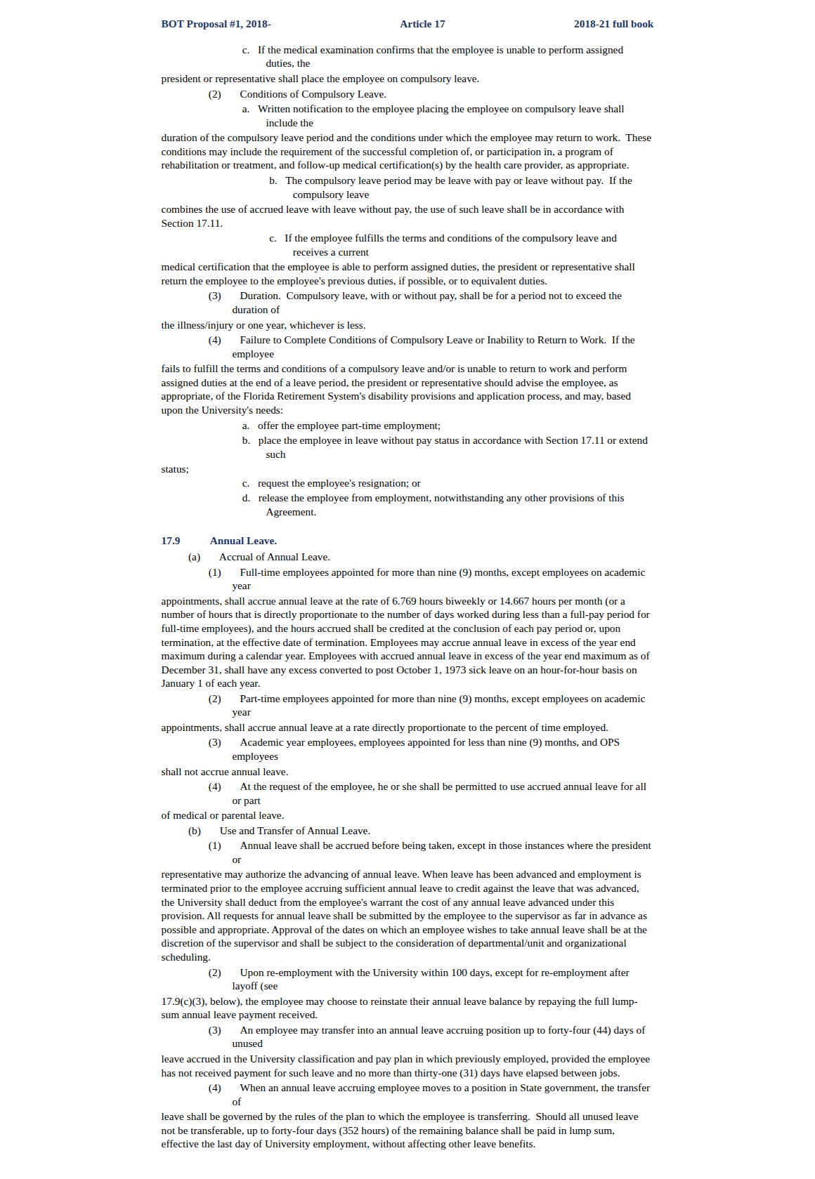BOT Proposal #1, 2018- Article 17 2018-21 full book
c. If the medical examination confirms that the employee is unable to perform assigned duties, the
president or representative shall place the employee on compulsory leave.
(2) Conditions of Compulsory Leave.
a. Written notification to the employee placing the employee on compulsory leave shall include the
duration of the compulsory leave period and the conditions under which the employee may return to work. These conditions may include the requirement of the successful completion of, or participation in, a program of rehabilitation or treatment, and follow-up medical certification(s) by the health care provider, as appropriate.
b. The compulsory leave period may be leave with pay or leave without pay. If the compulsory leave
combines the use of accrued leave with leave without pay, the use of such leave shall be in accordance with Section 17.11.
c. If the employee fulfills the terms and conditions of the compulsory leave and receives a current
medical certification that the employee is able to perform assigned duties, the president or representative shall return the employee to the employee's previous duties, if possible, or to equivalent duties.
(3) Duration. Compulsory leave, with or without pay, shall be for a period not to exceed the duration of
the illness/injury or one year, whichever is less.
(4) Failure to Complete Conditions of Compulsory Leave or Inability to Return to Work. If the employee
fails to fulfill the terms and conditions of a compulsory leave and/or is unable to return to work and perform assigned duties at the end of a leave period, the president or representative should advise the employee, as appropriate, of the Florida Retirement System's disability provisions and application process, and may, based upon the University's needs:
a. offer the employee part-time employment;
b. place the employee in leave without pay status in accordance with Section 17.11 or extend such
status;
c. request the employee's resignation; or
d. release the employee from employment, notwithstanding any other provisions of this Agreement.
17.9 Annual Leave.
(a) Accrual of Annual Leave.
(1) Full-time employees appointed for more than nine (9) months, except employees on academic year
appointments, shall accrue annual leave at the rate of 6.769 hours biweekly or 14.667 hours per month (or a number of hours that is directly proportionate to the number of days worked during less than a full-pay period for full-time employees), and the hours accrued shall be credited at the conclusion of each pay period or, upon termination, at the effective date of termination. Employees may accrue annual leave in excess of the year end maximum during a calendar year. Employees with accrued annual leave in excess of the year end maximum as of December 31, shall have any excess converted to post October 1, 1973 sick leave on an hour-for-hour basis on January 1 of each year.
(2) Part-time employees appointed for more than nine (9) months, except employees on academic year
appointments, shall accrue annual leave at a rate directly proportionate to the percent of time employed.
(3) Academic year employees, employees appointed for less than nine (9) months, and OPS employees
shall not accrue annual leave.
(4) At the request of the employee, he or she shall be permitted to use accrued annual leave for all or part
of medical or parental leave.
(b) Use and Transfer of Annual Leave.
(1) Annual leave shall be accrued before being taken, except in those instances where the president or
representative may authorize the advancing of annual leave. When leave has been advanced and employment is terminated prior to the employee accruing sufficient annual leave to credit against the leave that was advanced, the University shall deduct from the employee's warrant the cost of any annual leave advanced under this provision. All requests for annual leave shall be submitted by the employee to the supervisor as far in advance as possible and appropriate. Approval of the dates on which an employee wishes to take annual leave shall be at the discretion of the supervisor and shall be subject to the consideration of departmental/unit and organizational scheduling.
(2) Upon re-employment with the University within 100 days, except for re-employment after layoff (see
17.9(c)(3), below), the employee may choose to reinstate their annual leave balance by repaying the full lump-sum annual leave payment received.
(3) An employee may transfer into an annual leave accruing position up to forty-four (44) days of unused
leave accrued in the University classification and pay plan in which previously employed, provided the employee has not received payment for such leave and no more than thirty-one (31) days have elapsed between jobs.
(4) When an annual leave accruing employee moves to a position in State government, the transfer of
leave shall be governed by the rules of the plan to which the employee is transferring. Should all unused leave not be transferable, up to forty-four days (352 hours) of the remaining balance shall be paid in lump sum, effective the last day of University employment, without affecting other leave benefits.